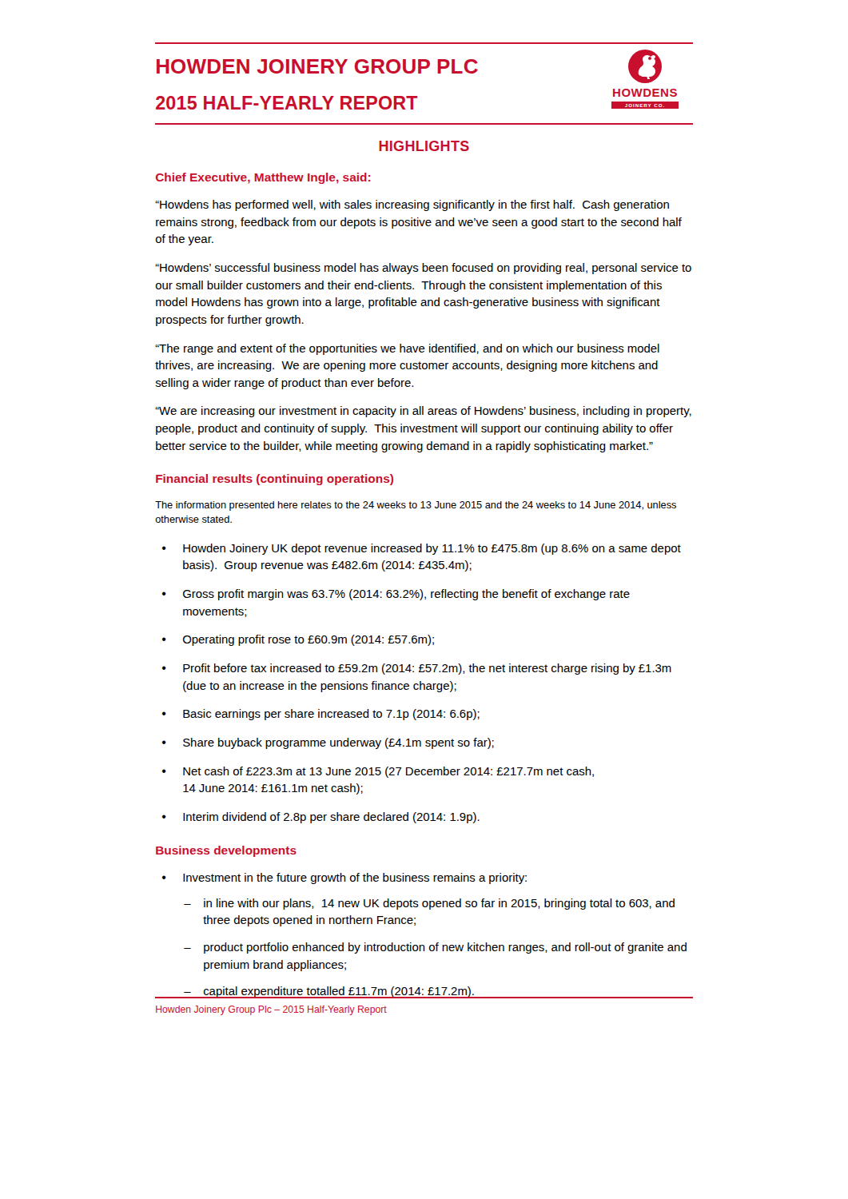HOWDEN JOINERY GROUP PLC
2015 HALF-YEARLY REPORT
Howdens Joinery Co. HOWDENS JOINERY CO.
HIGHLIGHTS
Chief Executive, Matthew Ingle, said:
“Howdens has performed well, with sales increasing significantly in the first half. Cash generation remains strong, feedback from our depots is positive and we’ve seen a good start to the second half of the year.
“Howdens’ successful business model has always been focused on providing real, personal service to our small builder customers and their end-clients. Through the consistent implementation of this model Howdens has grown into a large, profitable and cash-generative business with significant prospects for further growth.
“The range and extent of the opportunities we have identified, and on which our business model thrives, are increasing. We are opening more customer accounts, designing more kitchens and selling a wider range of product than ever before.
“We are increasing our investment in capacity in all areas of Howdens’ business, including in property, people, product and continuity of supply. This investment will support our continuing ability to offer better service to the builder, while meeting growing demand in a rapidly sophisticating market.”
Financial results (continuing operations)
The information presented here relates to the 24 weeks to 13 June 2015 and the 24 weeks to 14 June 2014, unless otherwise stated.
Howden Joinery UK depot revenue increased by 11.1% to £475.8m (up 8.6% on a same depot basis). Group revenue was £482.6m (2014: £435.4m);
Gross profit margin was 63.7% (2014: 63.2%), reflecting the benefit of exchange rate movements;
Operating profit rose to £60.9m (2014: £57.6m);
Profit before tax increased to £59.2m (2014: £57.2m), the net interest charge rising by £1.3m (due to an increase in the pensions finance charge);
Basic earnings per share increased to 7.1p (2014: 6.6p);
Share buyback programme underway (£4.1m spent so far);
Net cash of £223.3m at 13 June 2015 (27 December 2014: £217.7m net cash,
14 June 2014: £161.1m net cash);
Interim dividend of 2.8p per share declared (2014: 1.9p).
Business developments
Investment in the future growth of the business remains a priority:
in line with our plans, 14 new UK depots opened so far in 2015, bringing total to 603, and three depots opened in northern France;
product portfolio enhanced by introduction of new kitchen ranges, and roll-out of granite and premium brand appliances;
capital expenditure totalled £11.7m (2014: £17.2m).
Howden Joinery Group Plc – 2015 Half-Yearly Report